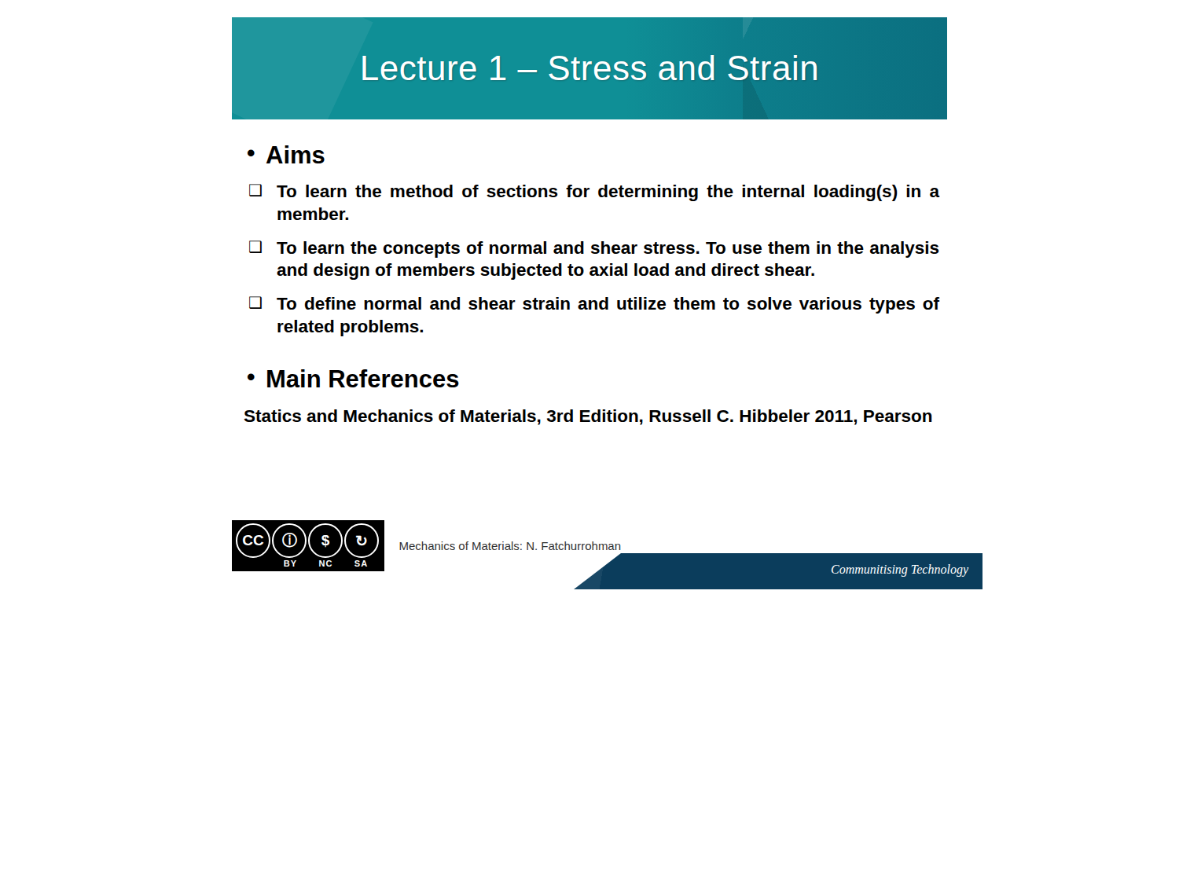Lecture 1 – Stress and Strain
Aims
To learn the method of sections for determining the internal loading(s) in a member.
To learn the concepts of normal and shear stress. To use them in the analysis and design of members subjected to axial load and direct shear.
To define normal and shear strain and utilize them to solve various types of related problems.
Main References
Statics and Mechanics of Materials, 3rd Edition, Russell C. Hibbeler 2011, Pearson
CC
ⓘ
$
↻
BY NC SA
Mechanics of Materials: N. Fatchurrohman
Communitising Technology